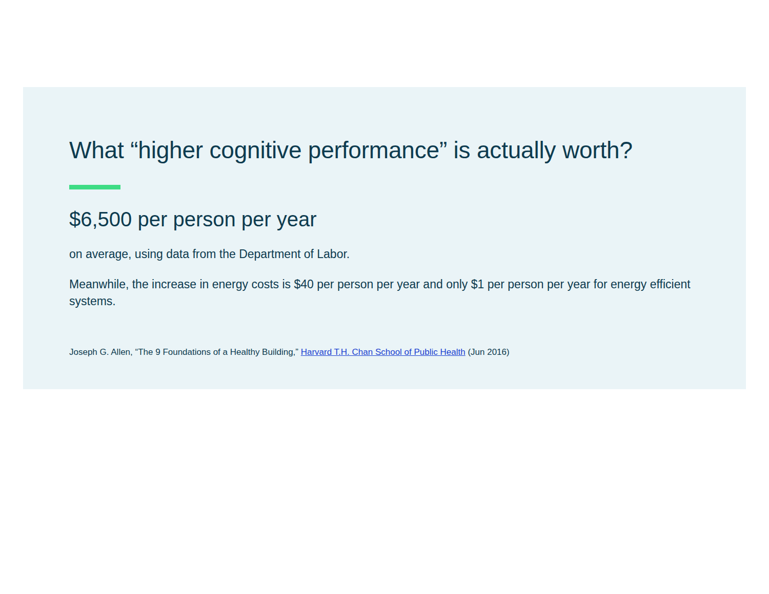What “higher cognitive performance” is actually worth?
$6,500 per person per year
on average, using data from the Department of Labor.
Meanwhile, the increase in energy costs is $40 per person per year and only $1 per person per year for energy efficient systems.
Joseph G. Allen, “The 9 Foundations of a Healthy Building,” Harvard T.H. Chan School of Public Health (Jun 2016)